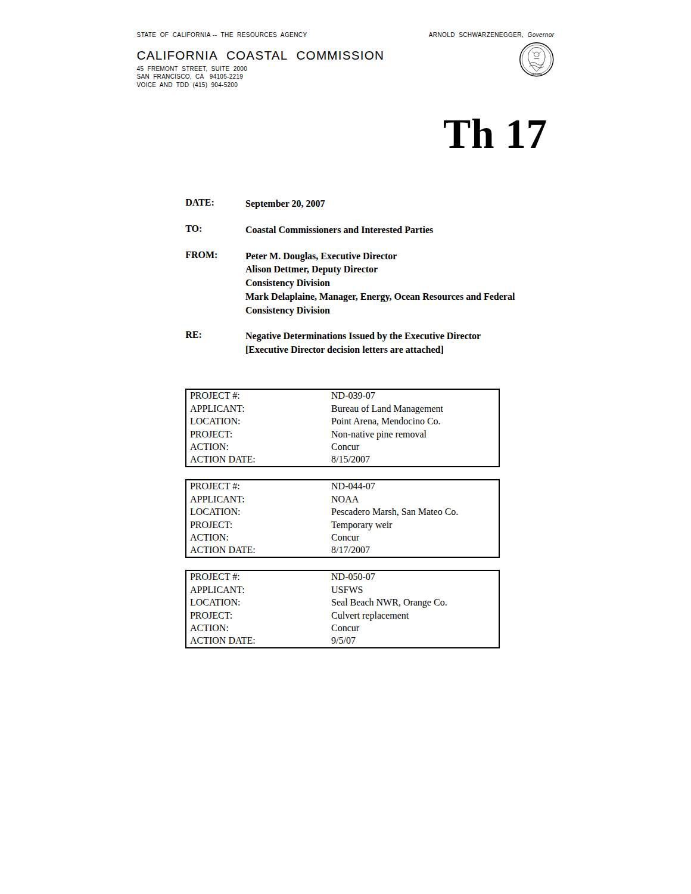STATE OF CALIFORNIA -- THE RESOURCES AGENCY
ARNOLD SCHWARZENEGGER, Governor
CALIFORNIA COASTAL COMMISSION
45 FREMONT STREET, SUITE 2000
SAN FRANCISCO, CA 94105-2219
VOICE AND TDD (415) 904-5200
CALIFORNIA
Th 17
DATE:
September 20, 2007
TO:
Coastal Commissioners and Interested Parties
FROM:
Peter M. Douglas, Executive Director
Alison Dettmer, Deputy Director
Consistency Division
Mark Delaplaine, Manager, Energy, Ocean Resources and Federal
Consistency Division
RE:
Negative Determinations Issued by the Executive Director
[Executive Director decision letters are attached]
| PROJECT #: | ND-039-07 |
| APPLICANT: | Bureau of Land Management |
| LOCATION: | Point Arena, Mendocino Co. |
| PROJECT: | Non-native pine removal |
| ACTION: | Concur |
| ACTION DATE: | 8/15/2007 |
| PROJECT #: | ND-044-07 |
| APPLICANT: | NOAA |
| LOCATION: | Pescadero Marsh, San Mateo Co. |
| PROJECT: | Temporary weir |
| ACTION: | Concur |
| ACTION DATE: | 8/17/2007 |
| PROJECT #: | ND-050-07 |
| APPLICANT: | USFWS |
| LOCATION: | Seal Beach NWR, Orange Co. |
| PROJECT: | Culvert replacement |
| ACTION: | Concur |
| ACTION DATE: | 9/5/07 |